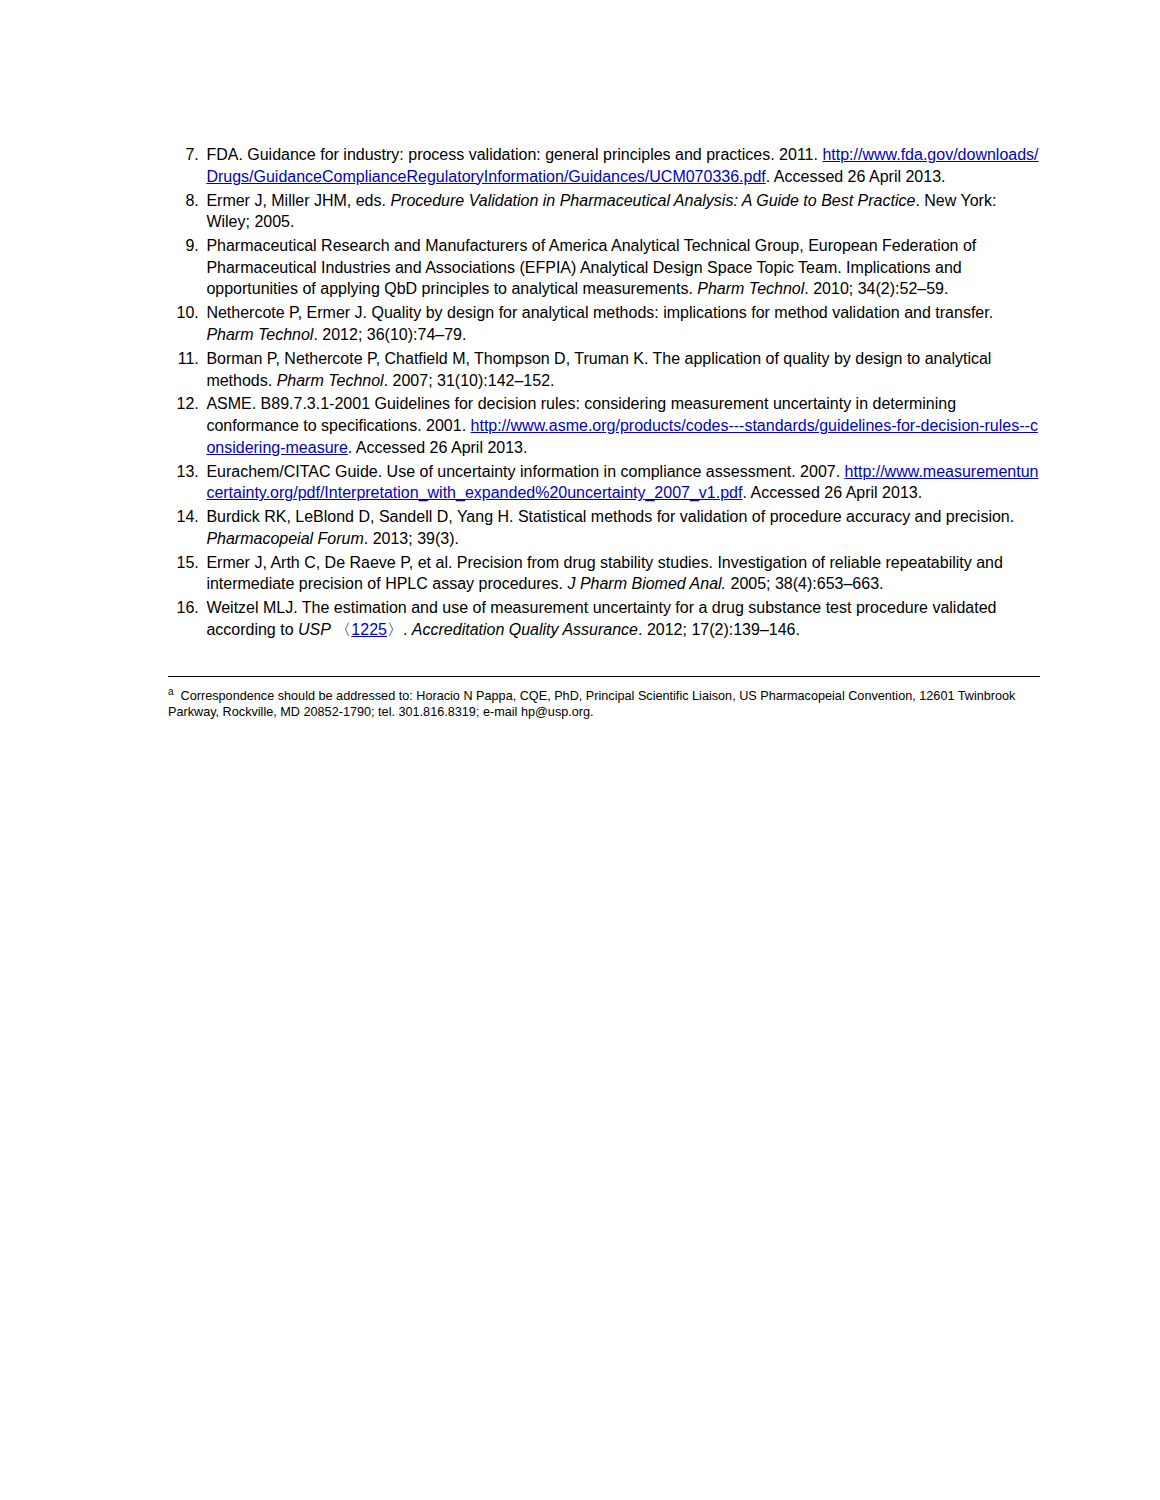FDA. Guidance for industry: process validation: general principles and practices. 2011. http://www.fda.gov/downloads/Drugs/GuidanceComplianceRegulatoryInformation/Guidances/UCM070336.pdf. Accessed 26 April 2013.
Ermer J, Miller JHM, eds. Procedure Validation in Pharmaceutical Analysis: A Guide to Best Practice. New York: Wiley; 2005.
Pharmaceutical Research and Manufacturers of America Analytical Technical Group, European Federation of Pharmaceutical Industries and Associations (EFPIA) Analytical Design Space Topic Team. Implications and opportunities of applying QbD principles to analytical measurements. Pharm Technol. 2010; 34(2):52–59.
Nethercote P, Ermer J. Quality by design for analytical methods: implications for method validation and transfer. Pharm Technol. 2012; 36(10):74–79.
Borman P, Nethercote P, Chatfield M, Thompson D, Truman K. The application of quality by design to analytical methods. Pharm Technol. 2007; 31(10):142–152.
ASME. B89.7.3.1-2001 Guidelines for decision rules: considering measurement uncertainty in determining conformance to specifications. 2001. http://www.asme.org/products/codes---standards/guidelines-for-decision-rules--considering-measure. Accessed 26 April 2013.
Eurachem/CITAC Guide. Use of uncertainty information in compliance assessment. 2007. http://www.measurementuncertainty.org/pdf/Interpretation_with_expanded%20uncertainty_2007_v1.pdf. Accessed 26 April 2013.
Burdick RK, LeBlond D, Sandell D, Yang H. Statistical methods for validation of procedure accuracy and precision. Pharmacopeial Forum. 2013; 39(3).
Ermer J, Arth C, De Raeve P, et al. Precision from drug stability studies. Investigation of reliable repeatability and intermediate precision of HPLC assay procedures. J Pharm Biomed Anal. 2005; 38(4):653–663.
Weitzel MLJ. The estimation and use of measurement uncertainty for a drug substance test procedure validated according to USP 〈1225〉. Accreditation Quality Assurance. 2012; 17(2):139–146.
a Correspondence should be addressed to: Horacio N Pappa, CQE, PhD, Principal Scientific Liaison, US Pharmacopeial Convention, 12601 Twinbrook Parkway, Rockville, MD 20852-1790; tel. 301.816.8319; e-mail hp@usp.org.